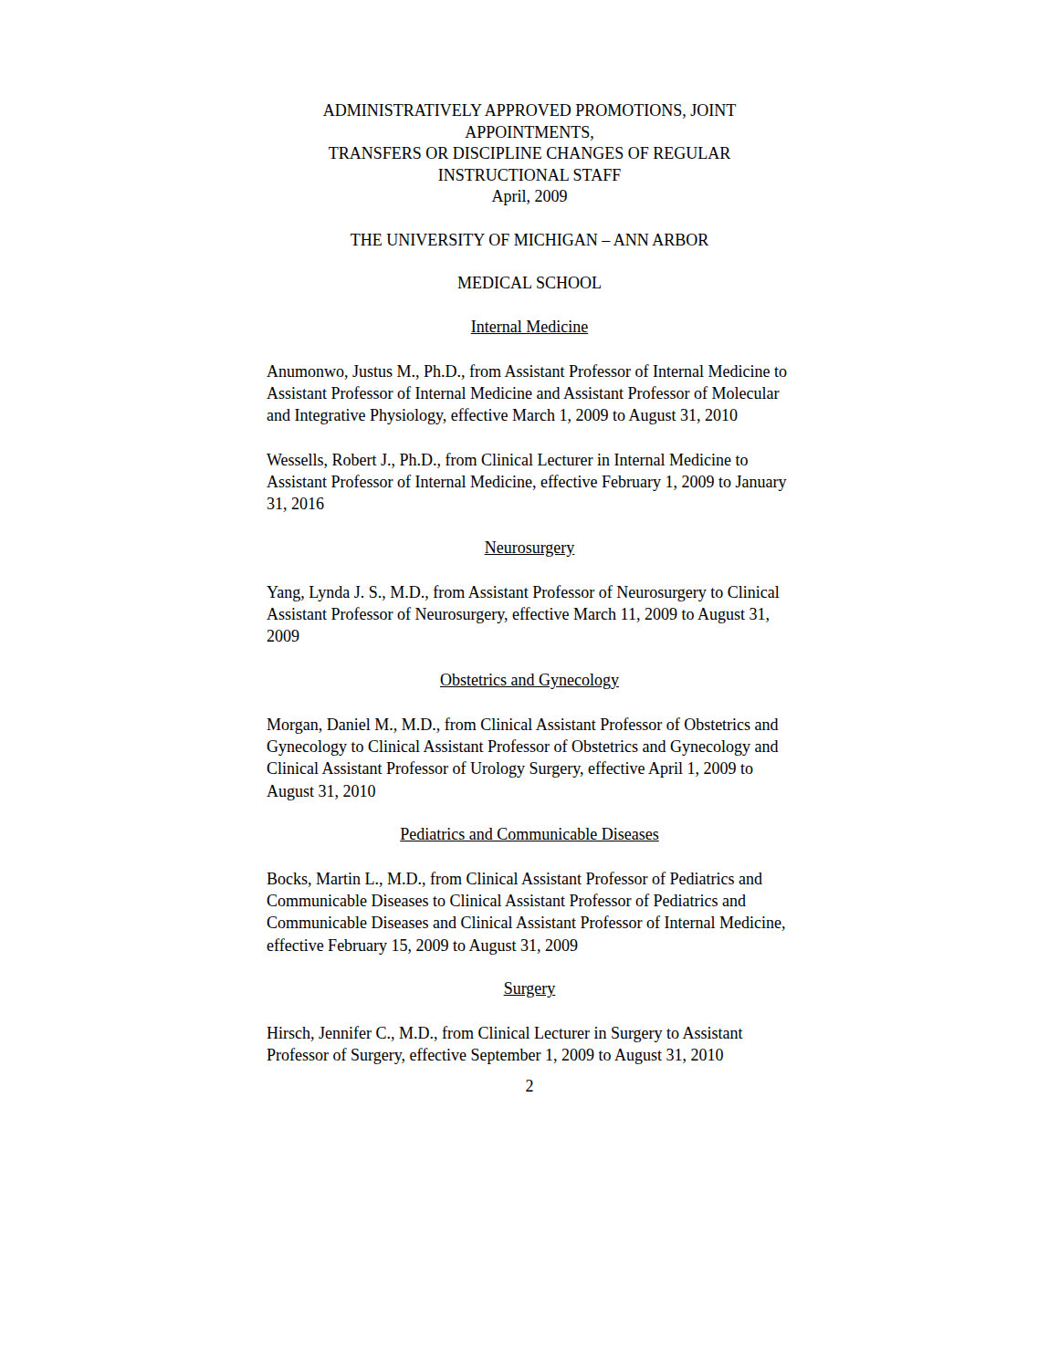ADMINISTRATIVELY APPROVED PROMOTIONS, JOINT APPOINTMENTS, TRANSFERS OR DISCIPLINE CHANGES OF REGULAR INSTRUCTIONAL STAFF April, 2009
THE UNIVERSITY OF MICHIGAN – ANN ARBOR
MEDICAL SCHOOL
Internal Medicine
Anumonwo, Justus M., Ph.D., from Assistant Professor of Internal Medicine to Assistant Professor of Internal Medicine and Assistant Professor of Molecular and Integrative Physiology, effective March 1, 2009 to August 31, 2010
Wessells, Robert J., Ph.D., from Clinical Lecturer in Internal Medicine to Assistant Professor of Internal Medicine, effective February 1, 2009 to January 31, 2016
Neurosurgery
Yang, Lynda J. S., M.D., from Assistant Professor of Neurosurgery to Clinical Assistant Professor of Neurosurgery, effective March 11, 2009 to August 31, 2009
Obstetrics and Gynecology
Morgan, Daniel M., M.D., from Clinical Assistant Professor of Obstetrics and Gynecology to Clinical Assistant Professor of Obstetrics and Gynecology and Clinical Assistant Professor of Urology Surgery, effective April 1, 2009 to August 31, 2010
Pediatrics and Communicable Diseases
Bocks, Martin L., M.D., from Clinical Assistant Professor of Pediatrics and Communicable Diseases to Clinical Assistant Professor of Pediatrics and Communicable Diseases and Clinical Assistant Professor of Internal Medicine, effective February 15, 2009 to August 31, 2009
Surgery
Hirsch, Jennifer C., M.D., from Clinical Lecturer in Surgery to Assistant Professor of Surgery, effective September 1, 2009 to August 31, 2010
2